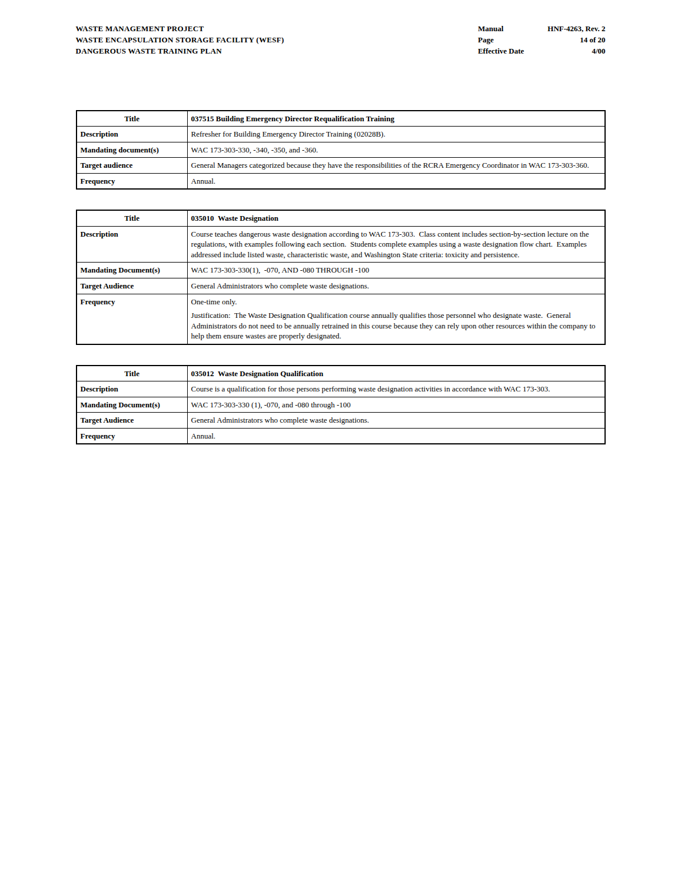Waste Management Project
Waste Encapsulation Storage Facility (WESF)
Dangerous Waste Training Plan
Manual
HNF-4263, Rev. 2
Page
14 of 20
Effective Date
4/00
| Title | 037515 Building Emergency Director Requalification Training |
| Description | Refresher for Building Emergency Director Training (02028B). |
| Mandating document(s) | WAC 173-303-330, -340, -350, and -360. |
| Target audience | General Managers categorized because they have the responsibilities of the RCRA Emergency Coordinator in WAC 173-303-360. |
| Frequency | Annual. |
| Title | 035010 Waste Designation |
| Description | Course teaches dangerous waste designation according to WAC 173-303. Class content includes section-by-section lecture on the regulations, with examples following each section. Students complete examples using a waste designation flow chart. Examples addressed include listed waste, characteristic waste, and Washington State criteria: toxicity and persistence. |
| Mandating Document(s) | WAC 173-303-330(1), -070, AND -080 THROUGH -100 |
| Target Audience | General Administrators who complete waste designations. |
| Frequency | One-time only. Justification: The Waste Designation Qualification course annually qualifies those personnel who designate waste. General Administrators do not need to be annually retrained in this course because they can rely upon other resources within the company to help them ensure wastes are properly designated. |
| Title | 035012 Waste Designation Qualification |
| Description | Course is a qualification for those persons performing waste designation activities in accordance with WAC 173-303. |
| Mandating Document(s) | WAC 173-303-330 (1), -070, and -080 through -100 |
| Target Audience | General Administrators who complete waste designations. |
| Frequency | Annual. |